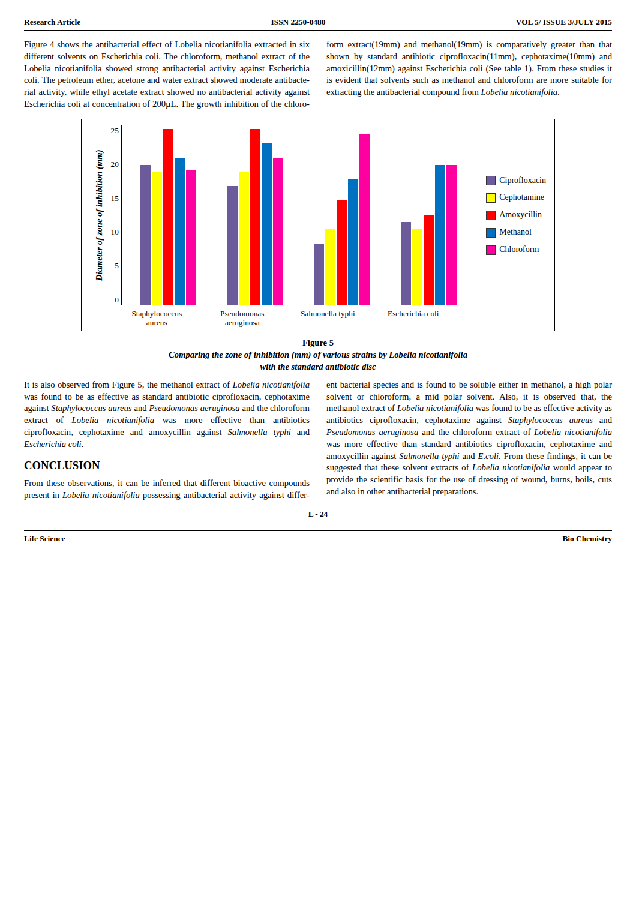Research Article
ISSN 2250-0480
VOL 5/ ISSUE 3/JULY 2015
Figure 4 shows the antibacterial effect of Lobelia nicotianifolia extracted in six different solvents on Escherichia coli. The chloroform, methanol extract of the Lobelia nicotianifolia showed strong antibacterial activity against Escherichia coli. The petroleum ether, acetone and water extract showed moderate antibacterial activity, while ethyl acetate extract showed no antibacterial activity against Escherichia coli at concentration of 200µL. The growth inhibition of the chloroform extract(19mm) and methanol(19mm) is comparatively greater than that shown by standard antibiotic ciprofloxacin(11mm), cephotaxime(10mm) and amoxicillin(12mm) against Escherichia coli (See table 1). From these studies it is evident that solvents such as methanol and chloroform are more suitable for extracting the antibacterial compound from Lobelia nicotianifolia.
Diameter of zone of inhibition (mm)
25 20 15 10 5 0
Ciprofloxacin
Cephotamine
Amoxycillin
Methanol
Chloroform
Staphylococcus
aureus Pseudomonas
aeruginosa Salmonella typhi Escherichia coli
Figure 5 Comparing the zone of inhibition (mm) of various strains by Lobelia nicotianifolia
with the standard antibiotic disc
It is also observed from Figure 5, the methanol extract of Lobelia nicotianifolia was found to be as effective as standard antibiotic ciprofloxacin, cephotaxime against Staphylococcus aureus and Pseudomonas aeruginosa and the chloroform extract of Lobelia nicotianifolia was more effective than antibiotics ciprofloxacin, cephotaxime and amoxycillin against Salmonella typhi and Escherichia coli.
CONCLUSION
From these observations, it can be inferred that different bioactive compounds present in Lobelia nicotianifolia possessing antibacterial activity against different bacterial species and is found to be soluble either in methanol, a high polar solvent or chloroform, a mid polar solvent. Also, it is observed that, the methanol extract of Lobelia nicotianifolia was found to be as effective activity as antibiotics ciprofloxacin, cephotaxime against Staphylococcus aureus and Pseudomonas aeruginosa and the chloroform extract of Lobelia nicotianifolia was more effective than standard antibiotics ciprofloxacin, cephotaxime and amoxycillin against Salmonella typhi and E.coli. From these findings, it can be suggested that these solvent extracts of Lobelia nicotianifolia would appear to provide the scientific basis for the use of dressing of wound, burns, boils, cuts and also in other antibacterial preparations.
L - 24
Life Science
Bio Chemistry